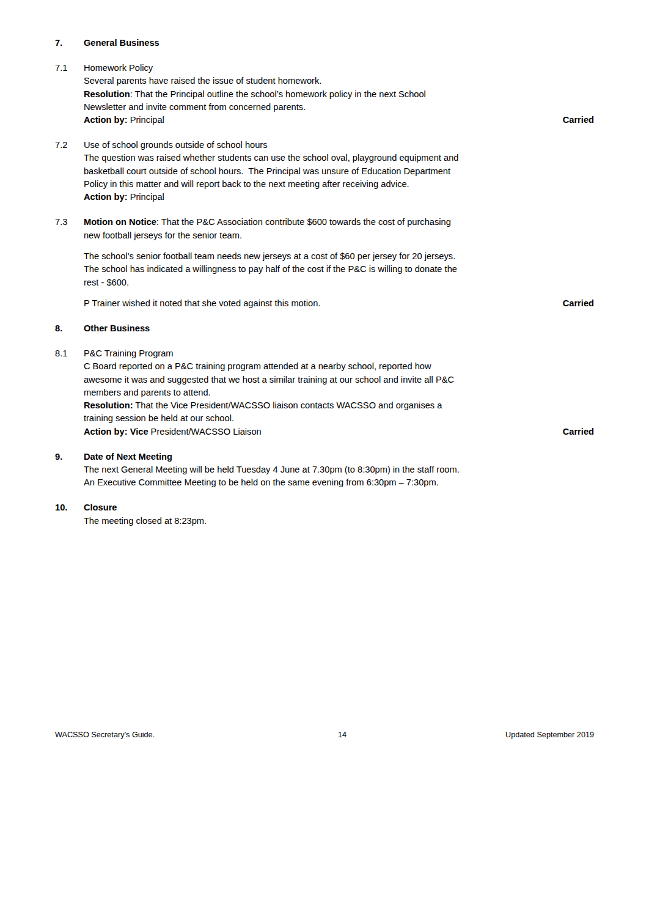7.
General Business
7.1
Homework Policy Several parents have raised the issue of student homework. Resolution: That the Principal outline the school’s homework policy in the next School Newsletter and invite comment from concerned parents. Action by: Principal Carried
7.2
Use of school grounds outside of school hours The question was raised whether students can use the school oval, playground equipment and basketball court outside of school hours. The Principal was unsure of Education Department Policy in this matter and will report back to the next meeting after receiving advice. Action by: Principal
7.3
Motion on Notice: That the P&C Association contribute $600 towards the cost of purchasing new football jerseys for the senior team.
The school’s senior football team needs new jerseys at a cost of $60 per jersey for 20 jerseys. The school has indicated a willingness to pay half of the cost if the P&C is willing to donate the rest - $600.
P Trainer wished it noted that she voted against this motion. Carried
8.
Other Business
8.1
P&C Training Program C Board reported on a P&C training program attended at a nearby school, reported how awesome it was and suggested that we host a similar training at our school and invite all P&C members and parents to attend. Resolution: That the Vice President/WACSSO liaison contacts WACSSO and organises a training session be held at our school. Action by: Vice President/WACSSO Liaison Carried
9.
Date of Next Meeting The next General Meeting will be held Tuesday 4 June at 7.30pm (to 8:30pm) in the staff room. An Executive Committee Meeting to be held on the same evening from 6:30pm – 7:30pm.
10.
Closure The meeting closed at 8:23pm.
WACSSO Secretary’s Guide.
14
Updated September 2019